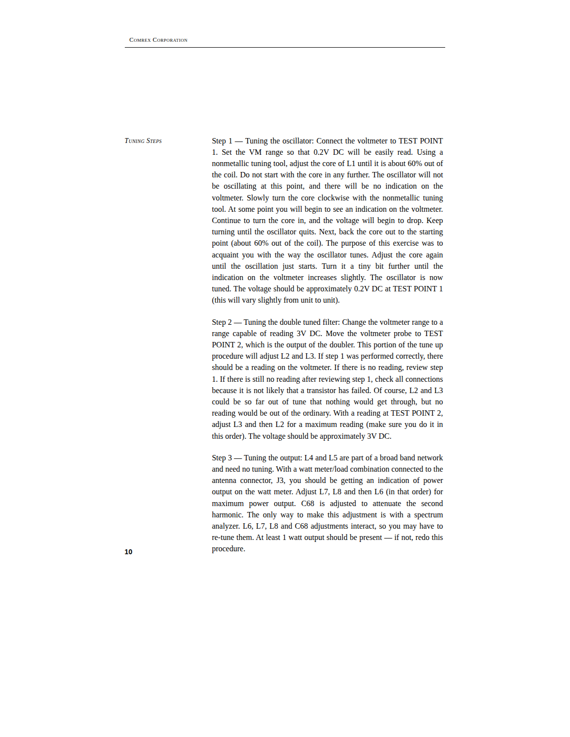Comrex Corporation
Tuning Steps
Step 1 — Tuning the oscillator: Connect the voltmeter to TEST POINT 1. Set the VM range so that 0.2V DC will be easily read. Using a nonmetallic tuning tool, adjust the core of L1 until it is about 60% out of the coil. Do not start with the core in any further. The oscillator will not be oscillating at this point, and there will be no indication on the voltmeter. Slowly turn the core clockwise with the nonmetallic tuning tool. At some point you will begin to see an indication on the voltmeter. Continue to turn the core in, and the voltage will begin to drop. Keep turning until the oscillator quits. Next, back the core out to the starting point (about 60% out of the coil). The purpose of this exercise was to acquaint you with the way the oscillator tunes. Adjust the core again until the oscillation just starts. Turn it a tiny bit further until the indication on the voltmeter increases slightly. The oscillator is now tuned. The voltage should be approximately 0.2V DC at TEST POINT 1 (this will vary slightly from unit to unit).
Step 2 — Tuning the double tuned filter: Change the voltmeter range to a range capable of reading 3V DC. Move the voltmeter probe to TEST POINT 2, which is the output of the doubler. This portion of the tune up procedure will adjust L2 and L3. If step 1 was performed correctly, there should be a reading on the voltmeter. If there is no reading, review step 1. If there is still no reading after reviewing step 1, check all connections because it is not likely that a transistor has failed. Of course, L2 and L3 could be so far out of tune that nothing would get through, but no reading would be out of the ordinary. With a reading at TEST POINT 2, adjust L3 and then L2 for a maximum reading (make sure you do it in this order). The voltage should be approximately 3V DC.
Step 3 — Tuning the output: L4 and L5 are part of a broad band network and need no tuning. With a watt meter/load combination connected to the antenna connector, J3, you should be getting an indication of power output on the watt meter. Adjust L7, L8 and then L6 (in that order) for maximum power output. C68 is adjusted to attenuate the second harmonic. The only way to make this adjustment is with a spectrum analyzer. L6, L7, L8 and C68 adjustments interact, so you may have to re-tune them. At least 1 watt output should be present — if not, redo this procedure.
10